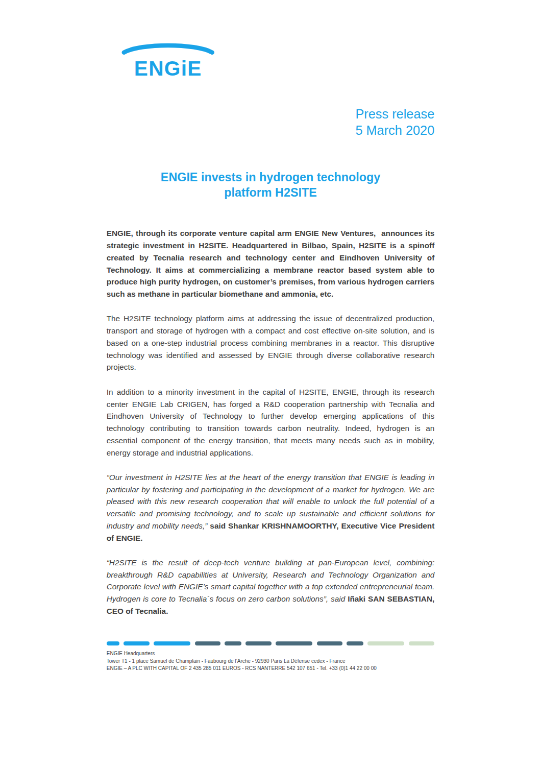ENGiE
Press release
5 March 2020
ENGIE invests in hydrogen technology
platform H2SITE
ENGIE, through its corporate venture capital arm ENGIE New Ventures, announces its strategic investment in H2SITE. Headquartered in Bilbao, Spain, H2SITE is a spinoff created by Tecnalia research and technology center and Eindhoven University of Technology. It aims at commercializing a membrane reactor based system able to produce high purity hydrogen, on customer’s premises, from various hydrogen carriers such as methane in particular biomethane and ammonia, etc.
The H2SITE technology platform aims at addressing the issue of decentralized production, transport and storage of hydrogen with a compact and cost effective on-site solution, and is based on a one-step industrial process combining membranes in a reactor. This disruptive technology was identified and assessed by ENGIE through diverse collaborative research projects.
In addition to a minority investment in the capital of H2SITE, ENGIE, through its research center ENGIE Lab CRIGEN, has forged a R&D cooperation partnership with Tecnalia and Eindhoven University of Technology to further develop emerging applications of this technology contributing to transition towards carbon neutrality. Indeed, hydrogen is an essential component of the energy transition, that meets many needs such as in mobility, energy storage and industrial applications.
“Our investment in H2SITE lies at the heart of the energy transition that ENGIE is leading in particular by fostering and participating in the development of a market for hydrogen. We are pleased with this new research cooperation that will enable to unlock the full potential of a versatile and promising technology, and to scale up sustainable and efficient solutions for industry and mobility needs,” said Shankar KRISHNAMOORTHY, Executive Vice President of ENGIE.
“H2SITE is the result of deep-tech venture building at pan-European level, combining: breakthrough R&D capabilities at University, Research and Technology Organization and Corporate level with ENGIE’s smart capital together with a top extended entrepreneurial team. Hydrogen is core to Tecnalia´s focus on zero carbon solutions”, said Iñaki SAN SEBASTIAN, CEO of Tecnalia.
ENGIE Headquarters
Tower T1 - 1 place Samuel de Champlain - Faubourg de l’Arche - 92930 Paris La Défense cedex - France
ENGIE – A PLC WITH CAPITAL OF 2 435 285 011 EUROS - RCS NANTERRE 542 107 651 - Tel. +33 (0)1 44 22 00 00